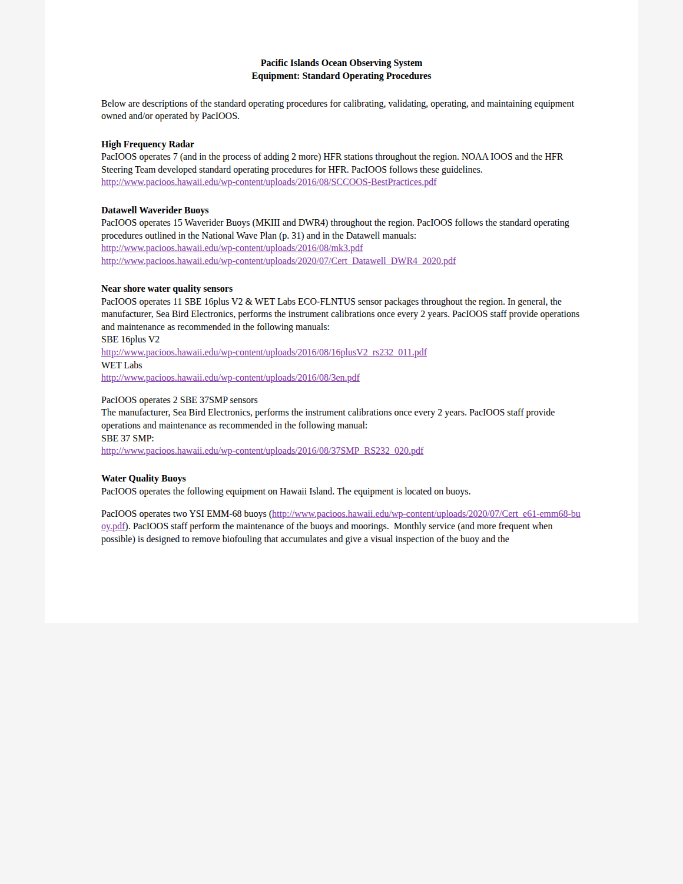Pacific Islands Ocean Observing System Equipment: Standard Operating Procedures
Below are descriptions of the standard operating procedures for calibrating, validating, operating, and maintaining equipment owned and/or operated by PacIOOS.
High Frequency Radar
PacIOOS operates 7 (and in the process of adding 2 more) HFR stations throughout the region. NOAA IOOS and the HFR Steering Team developed standard operating procedures for HFR. PacIOOS follows these guidelines.
http://www.pacioos.hawaii.edu/wp-content/uploads/2016/08/SCCOOS-BestPractices.pdf
Datawell Waverider Buoys
PacIOOS operates 15 Waverider Buoys (MKIII and DWR4) throughout the region. PacIOOS follows the standard operating procedures outlined in the National Wave Plan (p. 31) and in the Datawell manuals:
http://www.pacioos.hawaii.edu/wp-content/uploads/2016/08/mk3.pdf http://www.pacioos.hawaii.edu/wp-content/uploads/2020/07/Cert_Datawell_DWR4_2020.pdf
Near shore water quality sensors
PacIOOS operates 11 SBE 16plus V2 & WET Labs ECO-FLNTUS sensor packages throughout the region. In general, the manufacturer, Sea Bird Electronics, performs the instrument calibrations once every 2 years. PacIOOS staff provide operations and maintenance as recommended in the following manuals:
SBE 16plus V2
http://www.pacioos.hawaii.edu/wp-content/uploads/2016/08/16plusV2_rs232_011.pdf
WET Labs
http://www.pacioos.hawaii.edu/wp-content/uploads/2016/08/3en.pdf
PacIOOS operates 2 SBE 37SMP sensors
The manufacturer, Sea Bird Electronics, performs the instrument calibrations once every 2 years. PacIOOS staff provide operations and maintenance as recommended in the following manual:
SBE 37 SMP:
http://www.pacioos.hawaii.edu/wp-content/uploads/2016/08/37SMP_RS232_020.pdf
Water Quality Buoys
PacIOOS operates the following equipment on Hawaii Island. The equipment is located on buoys.
PacIOOS operates two YSI EMM-68 buoys (http://www.pacioos.hawaii.edu/wp-content/uploads/2020/07/Cert_e61-emm68-buoy.pdf). PacIOOS staff perform the maintenance of the buoys and moorings. Monthly service (and more frequent when possible) is designed to remove biofouling that accumulates and give a visual inspection of the buoy and the